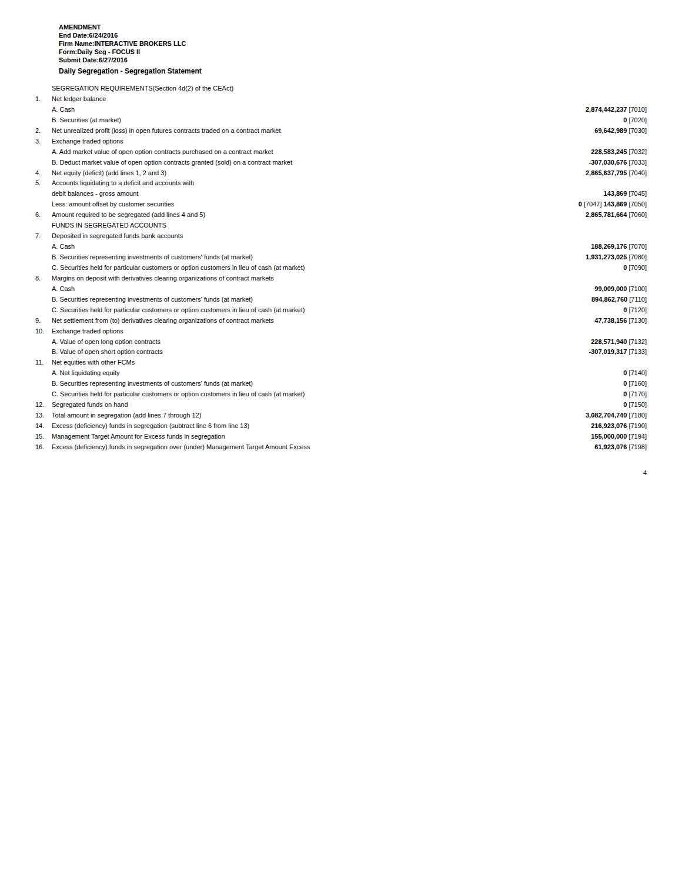AMENDMENT
End Date:6/24/2016
Firm Name:INTERACTIVE BROKERS LLC
Form:Daily Seg - FOCUS II
Submit Date:6/27/2016
Daily Segregation - Segregation Statement
| | SEGREGATION REQUIREMENTS(Section 4d(2) of the CEAct) | |
| 1. | Net ledger balance | |
| | A. Cash | 2,874,442,237 [7010] |
| | B. Securities (at market) | 0 [7020] |
| 2. | Net unrealized profit (loss) in open futures contracts traded on a contract market | 69,642,989 [7030] |
| 3. | Exchange traded options | |
| | A. Add market value of open option contracts purchased on a contract market | 228,583,245 [7032] |
| | B. Deduct market value of open option contracts granted (sold) on a contract market | -307,030,676 [7033] |
| 4. | Net equity (deficit) (add lines 1, 2 and 3) | 2,865,637,795 [7040] |
| 5. | Accounts liquidating to a deficit and accounts with | |
| | debit balances - gross amount | 143,869 [7045] |
| | Less: amount offset by customer securities | 0 [7047] 143,869 [7050] |
| 6. | Amount required to be segregated (add lines 4 and 5) | 2,865,781,664 [7060] |
| | FUNDS IN SEGREGATED ACCOUNTS | |
| 7. | Deposited in segregated funds bank accounts | |
| | A. Cash | 188,269,176 [7070] |
| | B. Securities representing investments of customers' funds (at market) | 1,931,273,025 [7080] |
| | C. Securities held for particular customers or option customers in lieu of cash (at market) | 0 [7090] |
| 8. | Margins on deposit with derivatives clearing organizations of contract markets | |
| | A. Cash | 99,009,000 [7100] |
| | B. Securities representing investments of customers' funds (at market) | 894,862,760 [7110] |
| | C. Securities held for particular customers or option customers in lieu of cash (at market) | 0 [7120] |
| 9. | Net settlement from (to) derivatives clearing organizations of contract markets | 47,738,156 [7130] |
| 10. | Exchange traded options | |
| | A. Value of open long option contracts | 228,571,940 [7132] |
| | B. Value of open short option contracts | -307,019,317 [7133] |
| 11. | Net equities with other FCMs | |
| | A. Net liquidating equity | 0 [7140] |
| | B. Securities representing investments of customers' funds (at market) | 0 [7160] |
| | C. Securities held for particular customers or option customers in lieu of cash (at market) | 0 [7170] |
| 12. | Segregated funds on hand | 0 [7150] |
| 13. | Total amount in segregation (add lines 7 through 12) | 3,082,704,740 [7180] |
| 14. | Excess (deficiency) funds in segregation (subtract line 6 from line 13) | 216,923,076 [7190] |
| 15. | Management Target Amount for Excess funds in segregation | 155,000,000 [7194] |
| 16. | Excess (deficiency) funds in segregation over (under) Management Target Amount Excess | 61,923,076 [7198] |
4